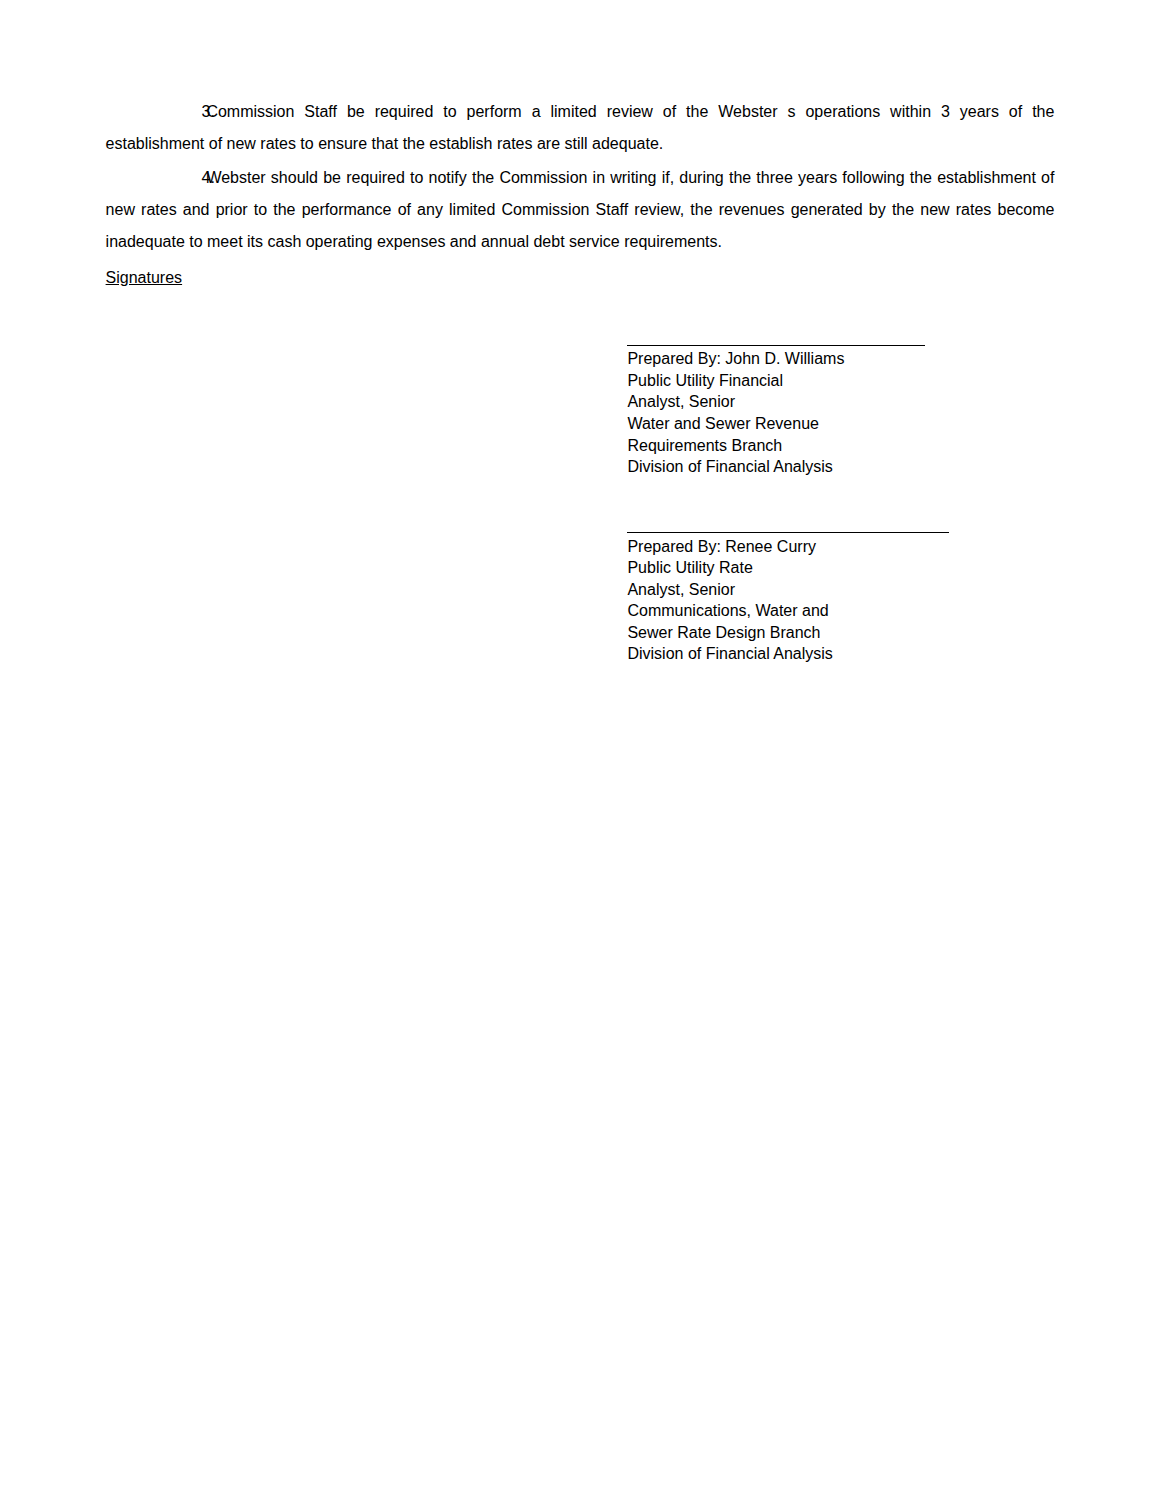3. Commission Staff be required to perform a limited review of the Webster s operations within 3 years of the establishment of new rates to ensure that the establish rates are still adequate.
4. Webster should be required to notify the Commission in writing if, during the three years following the establishment of new rates and prior to the performance of any limited Commission Staff review, the revenues generated by the new rates become inadequate to meet its cash operating expenses and annual debt service requirements.
Signatures
Prepared By: John D. Williams
Public Utility Financial
Analyst, Senior
Water and Sewer Revenue
Requirements Branch
Division of Financial Analysis
Prepared By: Renee Curry
Public Utility Rate
Analyst, Senior
Communications, Water and
Sewer Rate Design Branch
Division of Financial Analysis